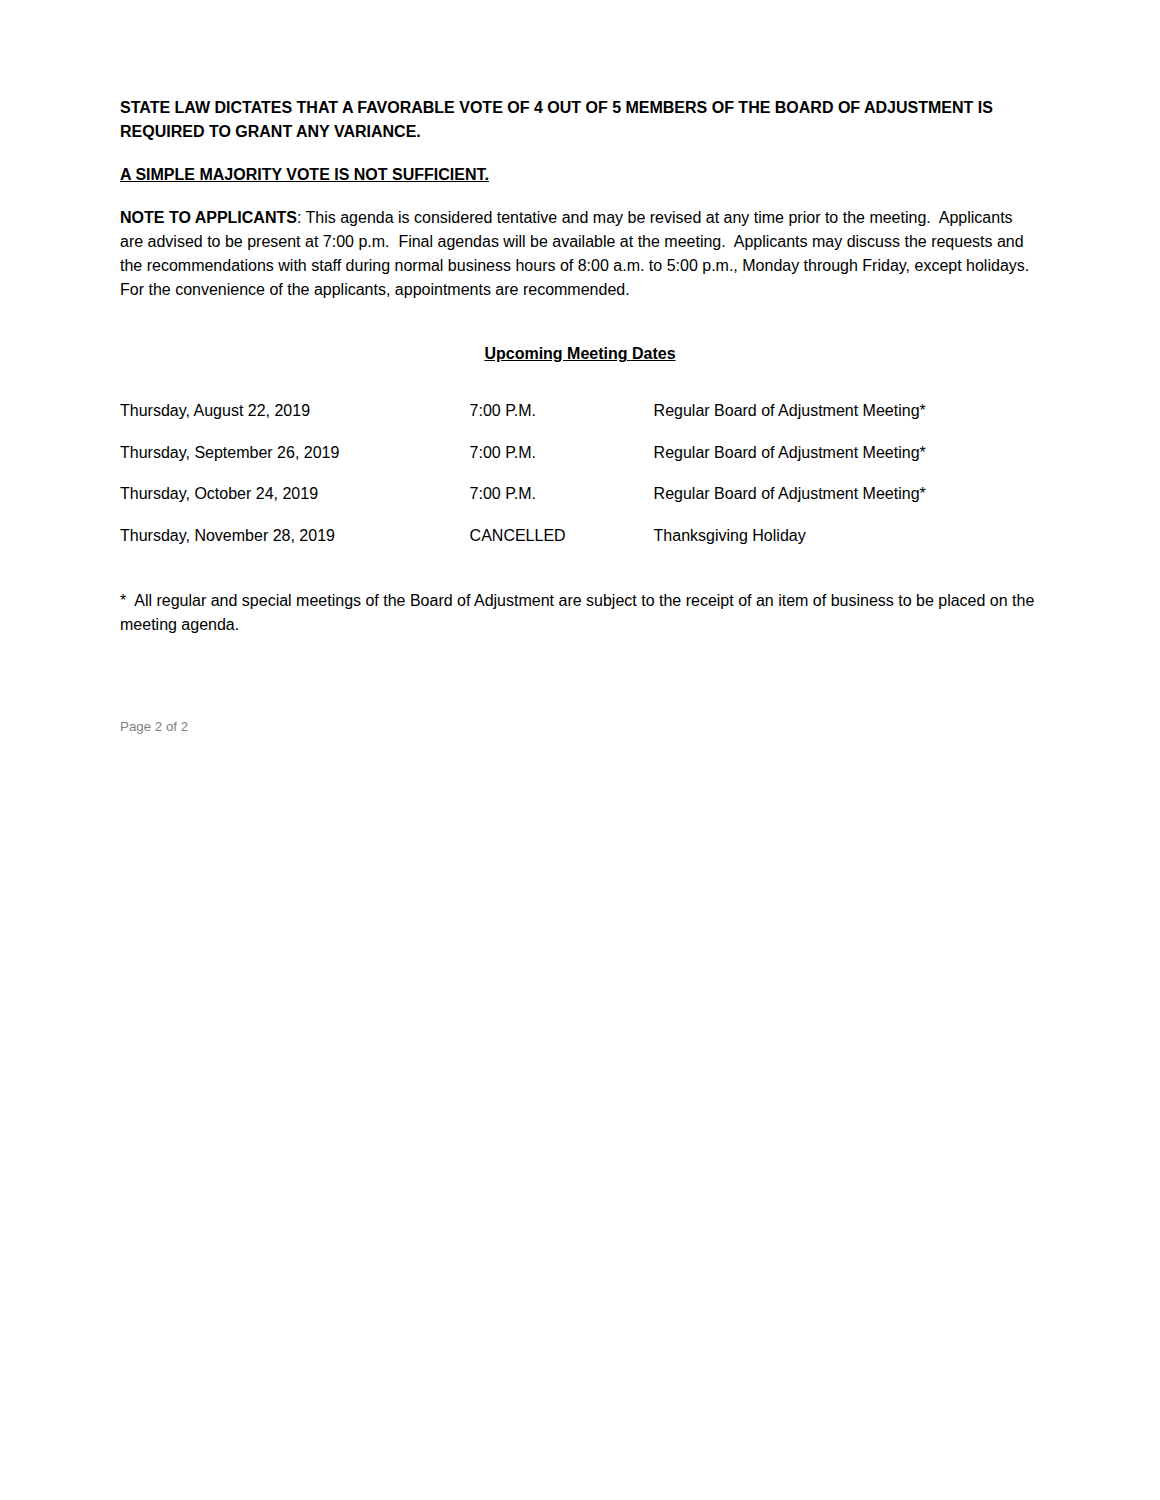STATE LAW DICTATES THAT A FAVORABLE VOTE OF 4 OUT OF 5 MEMBERS OF THE BOARD OF ADJUSTMENT IS REQUIRED TO GRANT ANY VARIANCE.
A SIMPLE MAJORITY VOTE IS NOT SUFFICIENT.
NOTE TO APPLICANTS: This agenda is considered tentative and may be revised at any time prior to the meeting. Applicants are advised to be present at 7:00 p.m. Final agendas will be available at the meeting. Applicants may discuss the requests and the recommendations with staff during normal business hours of 8:00 a.m. to 5:00 p.m., Monday through Friday, except holidays. For the convenience of the applicants, appointments are recommended.
Upcoming Meeting Dates
| Thursday, August 22, 2019 | 7:00 P.M. | Regular Board of Adjustment Meeting* |
| Thursday, September 26, 2019 | 7:00 P.M. | Regular Board of Adjustment Meeting* |
| Thursday, October 24, 2019 | 7:00 P.M. | Regular Board of Adjustment Meeting* |
| Thursday, November 28, 2019 | CANCELLED | Thanksgiving Holiday |
* All regular and special meetings of the Board of Adjustment are subject to the receipt of an item of business to be placed on the meeting agenda.
Page 2 of 2